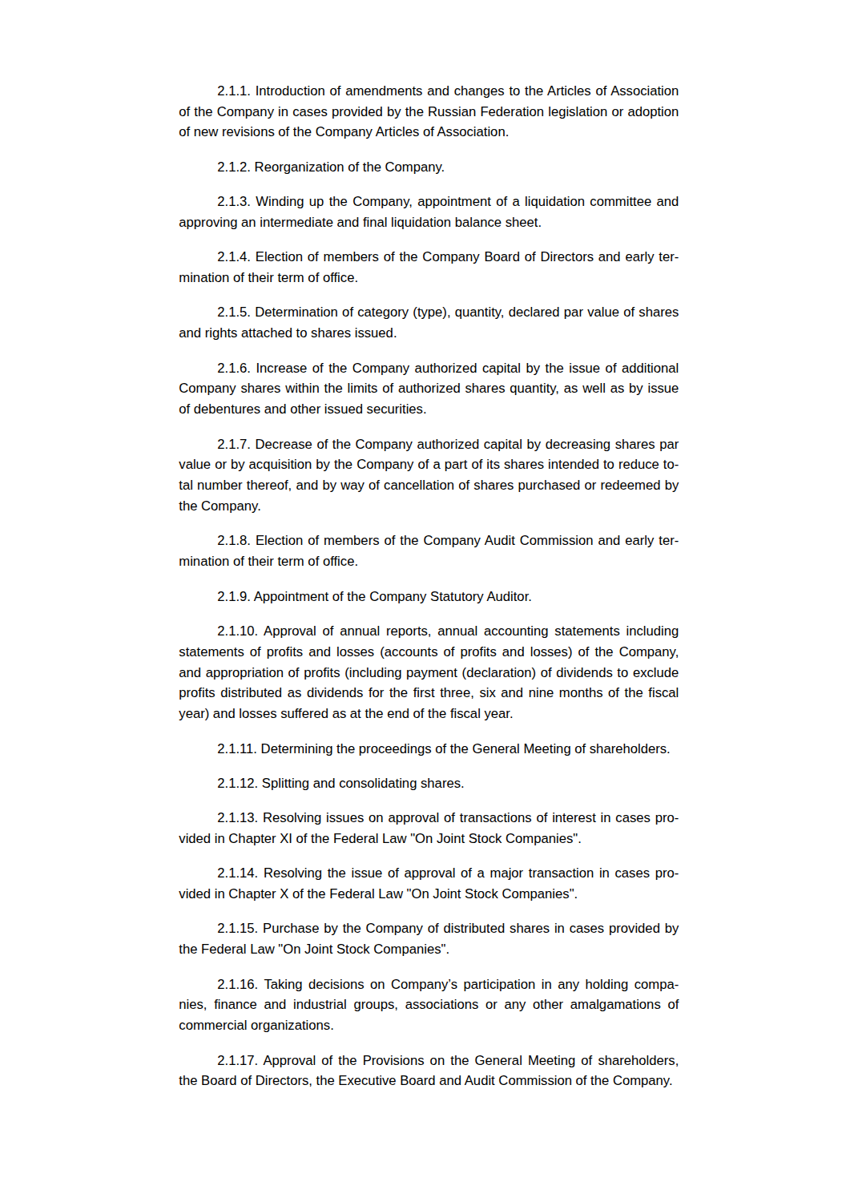2.1.1. Introduction of amendments and changes to the Articles of Association of the Company in cases provided by the Russian Federation legislation or adoption of new revisions of the Company Articles of Association.
2.1.2. Reorganization of the Company.
2.1.3. Winding up the Company, appointment of a liquidation committee and approving an intermediate and final liquidation balance sheet.
2.1.4. Election of members of the Company Board of Directors and early termination of their term of office.
2.1.5. Determination of category (type), quantity, declared par value of shares and rights attached to shares issued.
2.1.6. Increase of the Company authorized capital by the issue of additional Company shares within the limits of authorized shares quantity, as well as by issue of debentures and other issued securities.
2.1.7. Decrease of the Company authorized capital by decreasing shares par value or by acquisition by the Company of a part of its shares intended to reduce total number thereof, and by way of cancellation of shares purchased or redeemed by the Company.
2.1.8. Election of members of the Company Audit Commission and early termination of their term of office.
2.1.9. Appointment of the Company Statutory Auditor.
2.1.10. Approval of annual reports, annual accounting statements including statements of profits and losses (accounts of profits and losses) of the Company, and appropriation of profits (including payment (declaration) of dividends to exclude profits distributed as dividends for the first three, six and nine months of the fiscal year) and losses suffered as at the end of the fiscal year.
2.1.11. Determining the proceedings of the General Meeting of shareholders.
2.1.12. Splitting and consolidating shares.
2.1.13. Resolving issues on approval of transactions of interest in cases provided in Chapter XI of the Federal Law "On Joint Stock Companies".
2.1.14. Resolving the issue of approval of a major transaction in cases provided in Chapter X of the Federal Law "On Joint Stock Companies".
2.1.15. Purchase by the Company of distributed shares in cases provided by the Federal Law "On Joint Stock Companies".
2.1.16. Taking decisions on Company’s participation in any holding companies, finance and industrial groups, associations or any other amalgamations of commercial organizations.
2.1.17. Approval of the Provisions on the General Meeting of shareholders, the Board of Directors, the Executive Board and Audit Commission of the Company.